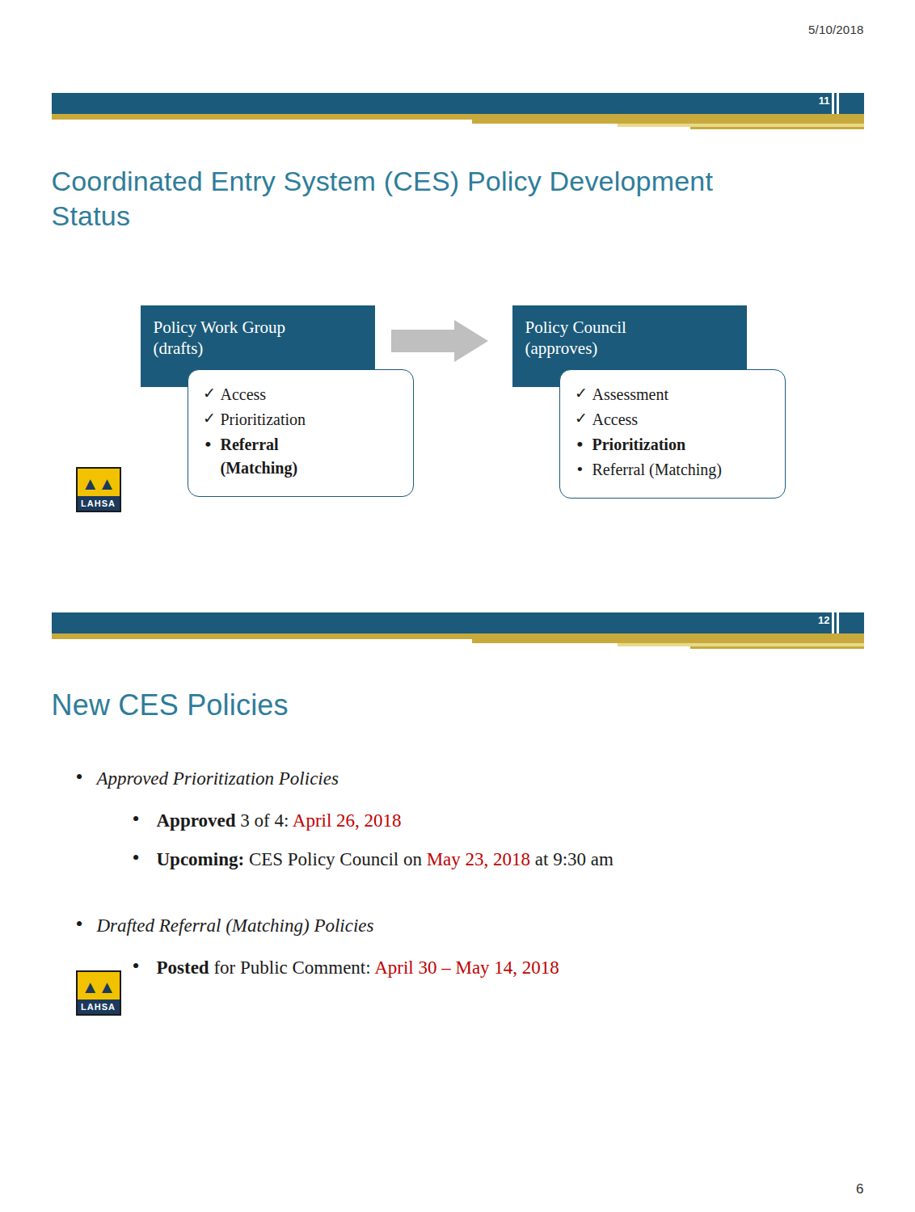5/10/2018
11
Coordinated Entry System (CES) Policy Development
Status
Policy Work Group
(drafts)
Access
Prioritization
Referral
(Matching)
Policy Council
(approves)
Assessment
Access
Prioritization
Referral (Matching)
▲▲
LAHSA
12
New CES Policies
Approved Prioritization Policies
Approved 3 of 4: April 26, 2018
Upcoming: CES Policy Council on May 23, 2018 at 9:30 am
Drafted Referral (Matching) Policies
Posted for Public Comment: April 30 – May 14, 2018
▲▲
LAHSA
6